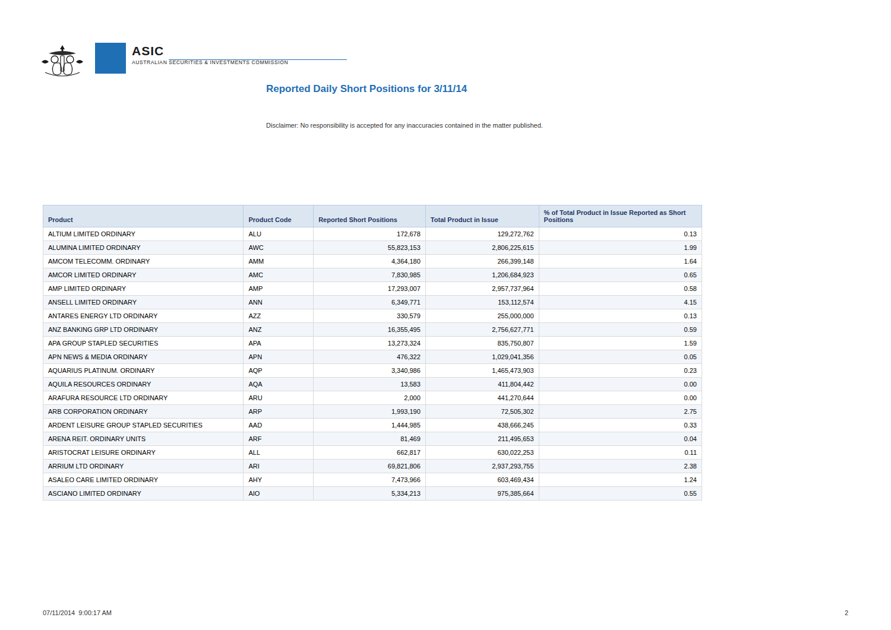ASIC
AUSTRALIAN SECURITIES & INVESTMENTS COMMISSION
Reported Daily Short Positions for 3/11/14
Disclaimer: No responsibility is accepted for any inaccuracies contained in the matter published.
| Product | Product Code | Reported Short Positions | Total Product in Issue | % of Total Product in Issue Reported as Short Positions |
| --- | --- | --- | --- | --- |
| ALTIUM LIMITED ORDINARY | ALU | 172,678 | 129,272,762 | 0.13 |
| ALUMINA LIMITED ORDINARY | AWC | 55,823,153 | 2,806,225,615 | 1.99 |
| AMCOM TELECOMM. ORDINARY | AMM | 4,364,180 | 266,399,148 | 1.64 |
| AMCOR LIMITED ORDINARY | AMC | 7,830,985 | 1,206,684,923 | 0.65 |
| AMP LIMITED ORDINARY | AMP | 17,293,007 | 2,957,737,964 | 0.58 |
| ANSELL LIMITED ORDINARY | ANN | 6,349,771 | 153,112,574 | 4.15 |
| ANTARES ENERGY LTD ORDINARY | AZZ | 330,579 | 255,000,000 | 0.13 |
| ANZ BANKING GRP LTD ORDINARY | ANZ | 16,355,495 | 2,756,627,771 | 0.59 |
| APA GROUP STAPLED SECURITIES | APA | 13,273,324 | 835,750,807 | 1.59 |
| APN NEWS & MEDIA ORDINARY | APN | 476,322 | 1,029,041,356 | 0.05 |
| AQUARIUS PLATINUM. ORDINARY | AQP | 3,340,986 | 1,465,473,903 | 0.23 |
| AQUILA RESOURCES ORDINARY | AQA | 13,583 | 411,804,442 | 0.00 |
| ARAFURA RESOURCE LTD ORDINARY | ARU | 2,000 | 441,270,644 | 0.00 |
| ARB CORPORATION ORDINARY | ARP | 1,993,190 | 72,505,302 | 2.75 |
| ARDENT LEISURE GROUP STAPLED SECURITIES | AAD | 1,444,985 | 438,666,245 | 0.33 |
| ARENA REIT. ORDINARY UNITS | ARF | 81,469 | 211,495,653 | 0.04 |
| ARISTOCRAT LEISURE ORDINARY | ALL | 662,817 | 630,022,253 | 0.11 |
| ARRIUM LTD ORDINARY | ARI | 69,821,806 | 2,937,293,755 | 2.38 |
| ASALEO CARE LIMITED ORDINARY | AHY | 7,473,966 | 603,469,434 | 1.24 |
| ASCIANO LIMITED ORDINARY | AIO | 5,334,213 | 975,385,664 | 0.55 |
07/11/2014 9:00:17 AM
2